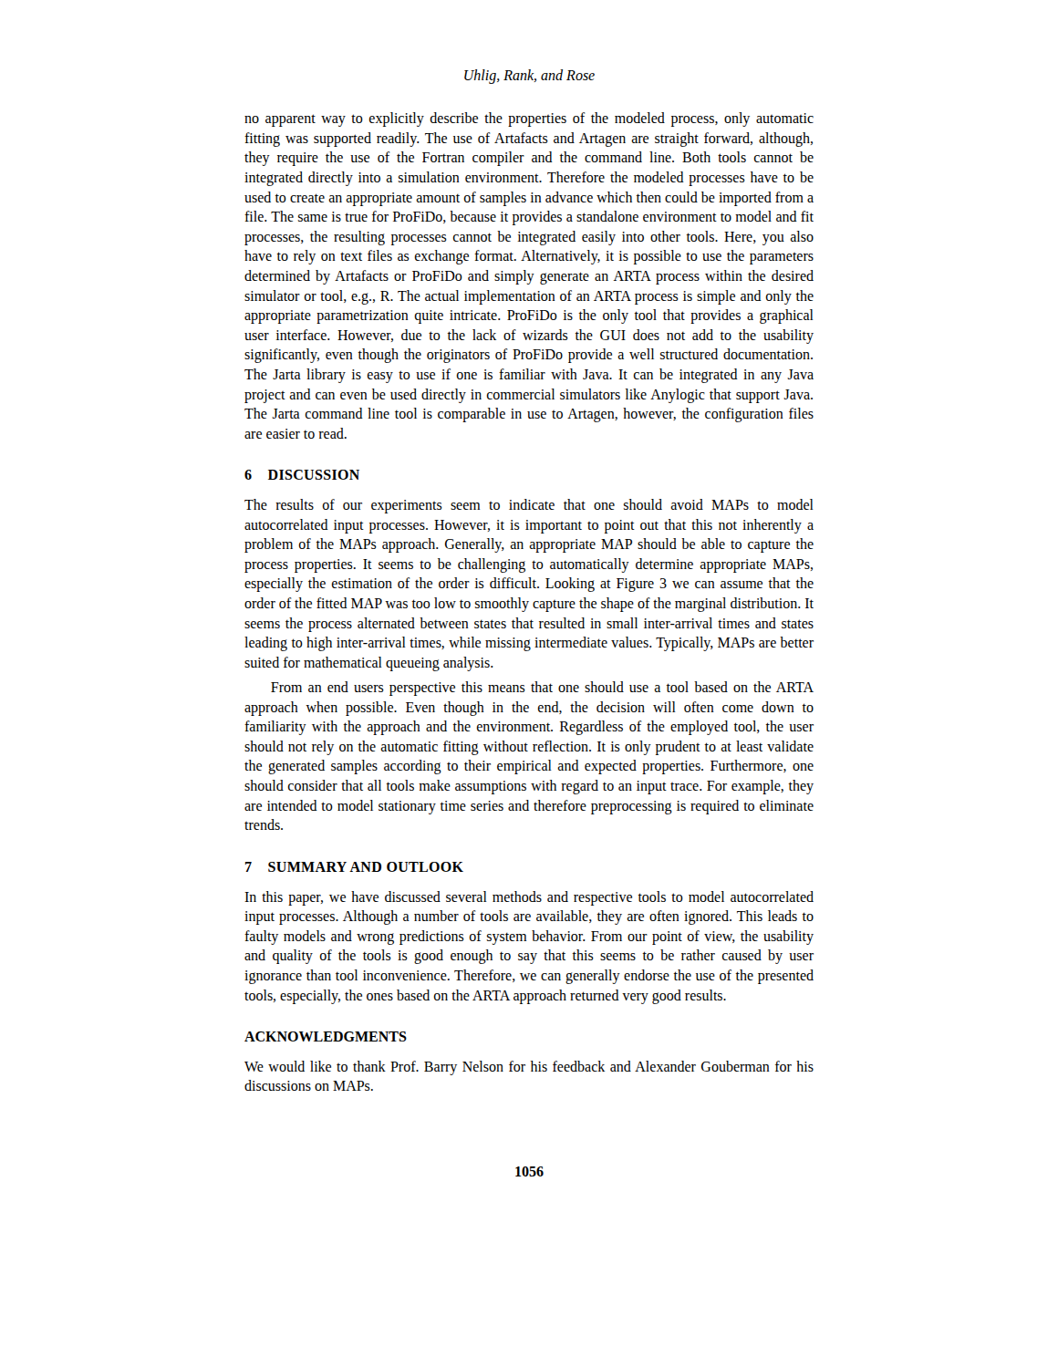Uhlig, Rank, and Rose
no apparent way to explicitly describe the properties of the modeled process, only automatic fitting was supported readily. The use of Artafacts and Artagen are straight forward, although, they require the use of the Fortran compiler and the command line. Both tools cannot be integrated directly into a simulation environment. Therefore the modeled processes have to be used to create an appropriate amount of samples in advance which then could be imported from a file. The same is true for ProFiDo, because it provides a standalone environment to model and fit processes, the resulting processes cannot be integrated easily into other tools. Here, you also have to rely on text files as exchange format. Alternatively, it is possible to use the parameters determined by Artafacts or ProFiDo and simply generate an ARTA process within the desired simulator or tool, e.g., R. The actual implementation of an ARTA process is simple and only the appropriate parametrization quite intricate. ProFiDo is the only tool that provides a graphical user interface. However, due to the lack of wizards the GUI does not add to the usability significantly, even though the originators of ProFiDo provide a well structured documentation. The Jarta library is easy to use if one is familiar with Java. It can be integrated in any Java project and can even be used directly in commercial simulators like Anylogic that support Java. The Jarta command line tool is comparable in use to Artagen, however, the configuration files are easier to read.
6 DISCUSSION
The results of our experiments seem to indicate that one should avoid MAPs to model autocorrelated input processes. However, it is important to point out that this not inherently a problem of the MAPs approach. Generally, an appropriate MAP should be able to capture the process properties. It seems to be challenging to automatically determine appropriate MAPs, especially the estimation of the order is difficult. Looking at Figure 3 we can assume that the order of the fitted MAP was too low to smoothly capture the shape of the marginal distribution. It seems the process alternated between states that resulted in small inter-arrival times and states leading to high inter-arrival times, while missing intermediate values. Typically, MAPs are better suited for mathematical queueing analysis.
From an end users perspective this means that one should use a tool based on the ARTA approach when possible. Even though in the end, the decision will often come down to familiarity with the approach and the environment. Regardless of the employed tool, the user should not rely on the automatic fitting without reflection. It is only prudent to at least validate the generated samples according to their empirical and expected properties. Furthermore, one should consider that all tools make assumptions with regard to an input trace. For example, they are intended to model stationary time series and therefore preprocessing is required to eliminate trends.
7 SUMMARY AND OUTLOOK
In this paper, we have discussed several methods and respective tools to model autocorrelated input processes. Although a number of tools are available, they are often ignored. This leads to faulty models and wrong predictions of system behavior. From our point of view, the usability and quality of the tools is good enough to say that this seems to be rather caused by user ignorance than tool inconvenience. Therefore, we can generally endorse the use of the presented tools, especially, the ones based on the ARTA approach returned very good results.
ACKNOWLEDGMENTS
We would like to thank Prof. Barry Nelson for his feedback and Alexander Gouberman for his discussions on MAPs.
1056